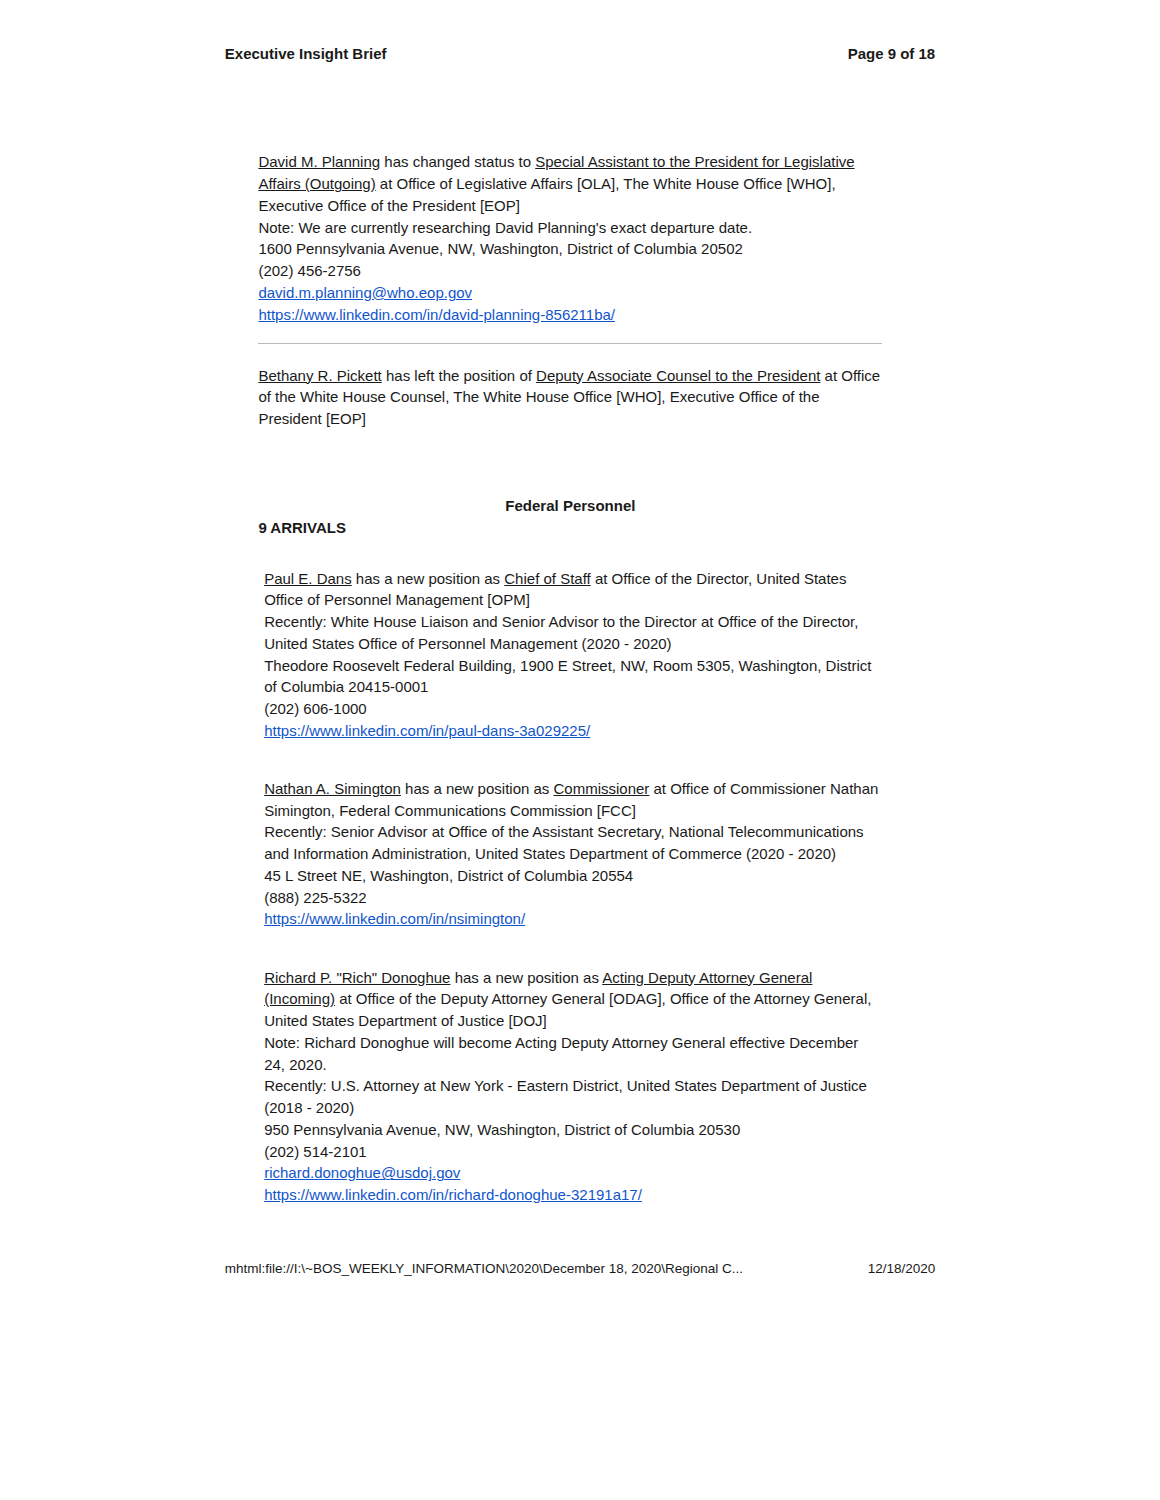Executive Insight Brief Page 9 of 18
David M. Planning has changed status to Special Assistant to the President for Legislative Affairs (Outgoing) at Office of Legislative Affairs [OLA], The White House Office [WHO], Executive Office of the President [EOP]
Note: We are currently researching David Planning's exact departure date.
1600 Pennsylvania Avenue, NW, Washington, District of Columbia 20502
(202) 456-2756
david.m.planning@who.eop.gov
https://www.linkedin.com/in/david-planning-856211ba/
Bethany R. Pickett has left the position of Deputy Associate Counsel to the President at Office of the White House Counsel, The White House Office [WHO], Executive Office of the President [EOP]
Federal Personnel
9 ARRIVALS
Paul E. Dans has a new position as Chief of Staff at Office of the Director, United States Office of Personnel Management [OPM]
Recently: White House Liaison and Senior Advisor to the Director at Office of the Director, United States Office of Personnel Management (2020 - 2020)
Theodore Roosevelt Federal Building, 1900 E Street, NW, Room 5305, Washington, District of Columbia 20415-0001
(202) 606-1000
https://www.linkedin.com/in/paul-dans-3a029225/
Nathan A. Simington has a new position as Commissioner at Office of Commissioner Nathan Simington, Federal Communications Commission [FCC]
Recently: Senior Advisor at Office of the Assistant Secretary, National Telecommunications and Information Administration, United States Department of Commerce (2020 - 2020)
45 L Street NE, Washington, District of Columbia 20554
(888) 225-5322
https://www.linkedin.com/in/nsimington/
Richard P. "Rich" Donoghue has a new position as Acting Deputy Attorney General (Incoming) at Office of the Deputy Attorney General [ODAG], Office of the Attorney General, United States Department of Justice [DOJ]
Note: Richard Donoghue will become Acting Deputy Attorney General effective December 24, 2020.
Recently: U.S. Attorney at New York - Eastern District, United States Department of Justice (2018 - 2020)
950 Pennsylvania Avenue, NW, Washington, District of Columbia 20530
(202) 514-2101
richard.donoghue@usdoj.gov
https://www.linkedin.com/in/richard-donoghue-32191a17/
mhtml:file://I:\~BOS_WEEKLY_INFORMATION\2020\December 18, 2020\Regional C... 12/18/2020